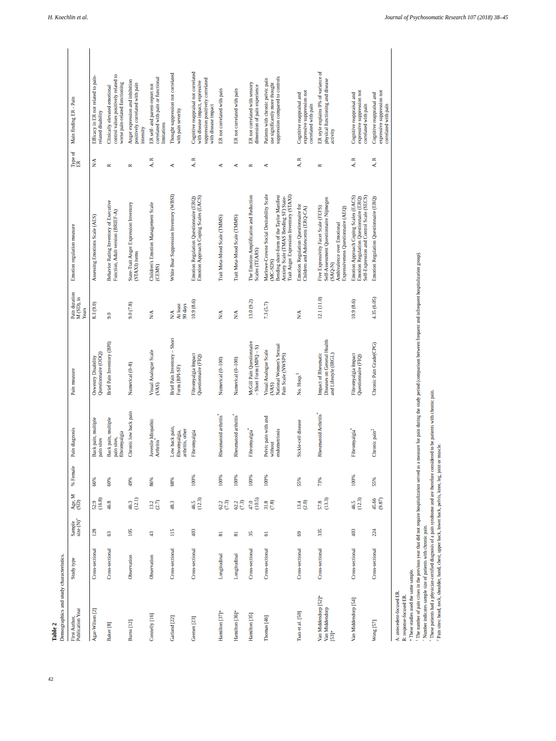H. Koechlin et al.
Journal of Psychosomatic Research 107 (2018) 38–45
Table 2
Demographics and study characteristics.
| First Author, Publication Year | Study type | Sample size (N) + | Age, M (SD) | % Female | Pain diagnosis | Pain measure | Pain duration M (SD), in Years | Emotion regulation measure | Type of ER | Main finding ER - Pain |
| --- | --- | --- | --- | --- | --- | --- | --- | --- | --- | --- |
| Agar-Wilson [2] | Cross-sectional | 128 | 52.9 (16.8) | 66% | Back pain, multiple pain sites | Oswestry Disability Questionnaire (ODQ) | 8.3 (9.0) | Assessing Emotions Scale (AES) | N/A | Efficacy in ER not related to pain- related disability |
| Baker [8] | Cross-sectional | 63 | 46.8 | 60% | Back pain, multiple pain sites, fibromyalgia | Brief Pain Inventory (BPI) | 9.0 | Behavior Rating Inventory of Executive Function, Adult version (BRIEF-A) | R | Clinically elevated emotional control values positively related to worse pain-related functioning |
| Burns [12] | Observation | 105 | 46.3 (12.1) | 49% | Chronic low back pain | Numerical (0–8) | 9.0 (7.8) | State-Trait Anger Expression Inventory (STAXI) items | R | Anger expression and inhibition positively correlated with pain intensity |
| Connelly [16] | Observation | 43 | 13.2 (2.7) | 86% | Juvenile Idiopathic Arthritis * | Visual Analogue Scale (VAS) | N/A | Children's Emotion Management Scale (CEMS) | A, R | ER self- and parent-report not correlated with pain or functional limitations |
| Garland [22] | Cross-sectional | 115 | 48.3 | 68% | Low back pain, fibromyalgia, arthritis, other | Brief Pain Inventory – Short Form (BPI-SF) | N/A At least 90 days | White Bear Suppression Inventory (WBSI) | A | Thought suppression not correlated with pain severity |
| Geenen [23] | Cross-sectional | 403 | 46.5 (12.3) | 100% | Fibromyalgia | Fibromyalgia Impact Questionnaire (FIQ) | 10.9 (8.6) | Emotion Regulation Questionnaire (ERQ) Emotion Approach Coping Scales (EACS) | A, R | Cognitive reappraisal not correlated with disease impact, expressive suppression positively correlated with disease impact |
| Hamilton [37] * | Longitudinal | 81 | 62.2 (7.3) | 100% | Rheumatoid arthritis * | Numerical (0–100) | N/A | Trait Meta-Mood Scale (TMMS) | A | ER not correlated with pain |
| Hamilton [36] * | Longitudinal | 81 | 62.2 (7.3) | 100% | Rheumatoid arthritis * | Numerical (0–100) | N/A | Trait Meta-Mood Scale (TMMS) | A | ER not correlated with pain |
| Hamilton [35] | Cross-sectional | 35 | 47.0 (10.5) | 100% | Fibromyalgia * | McGill Pain Questionnaire – Short Form (MPQ – S) | 13.0 (9.2) | The Emotion Amplification and Reduction Scales (TEARS) | R | ER not correlated with sensory dimension of pain experience |
| Thomas [46] | Cross-sectional | 61 | 31.8 (7.8) | 100% | Pelvic pain with and without endometriosis | Visual Analogue Scale (VAS) National Women's Sexual Pain Scale (NWSPS) | 7.3 (5.7) | Marlowe-Crowne Social Desirability Scale (MC-SDS) Bending short-form of the Taylor Manifest Anxiety Scale (TMAS Bending SF) State- Trait Anger Expression Inventory (STAXI) | A | Patients with chronic pelvic pain use significantly more thought suppression compared to controls |
| Tsao et al. [50] | Cross-sectional | 69 | 13.4 (2.0) | 55% | Sickle-cell disease | No. Hosp. 1 | N/A | Emotion Regulation Questionnaire for Children and Adolescents (ERQ-CA) | A, R | Cognitive reappraisal and expressive suppression not correlated with pain |
| Van Middendorp [52] * Van Middendorp [53] * | Cross-sectional | 335 | 57.8 (13.3) | 73% | Rheumatoid Arthritis * | Impact of Rheumatic Diseases on General Health and Lifestyle (IRGL) | 12.1 (11.0) | Five Expressivity Facet Scale (FEFS) Self-Assessment Questionnaire Nijmegen (SAQ-N) Ambivalence over Emotional Expressiveness Questionnaire (AEQ) | R | ER style explains 0% of variance of physical functioning and disease activity |
| Van Middendorp [54] | Cross-sectional | 403 | 46.5 (12.3) | 100% | Fibromyalgia * | Fibromyalgia Impact Questionnaire (FIQ) | 10.9 (8.6) | Emotion Approach Coping Scales (EACS) Emotion Regulation Questionnaire (ERQ) Self-Expression and Control Scale (SECS) | A, R | Cognitive reappraisal and expressive suppression not correlated with pain |
| Wong [57] | Cross-sectional | 224 | 45.66 (9.87) | 55% | Chronic pain 2 | Chronic Pain Grade(CPG) | 4.35 (6.05) | Emotion Regulation Questionnaire (ERQ) | A, R | Cognitive reappraisal and expressive suppression not correlated with pain |
A: antecedent-focused ER.
R: response-focused ER.
* These studies used the same sample.
1 The number of pain crises in the previous year that did not require hospitalization served as a measure for pain during the study period (comparison between frequent and infrequent hospitalization group).
+ Number indicates sample size of patients with chronic pain.
* These patients had a physician-certified diagnosis of a pain syndrome and are therefore considered to be patients with chronic pain.
2 Pain sites: head, neck, shoulder, hand, chest, upper back, lower back, pelvis, knee, leg, joint or muscle.
42